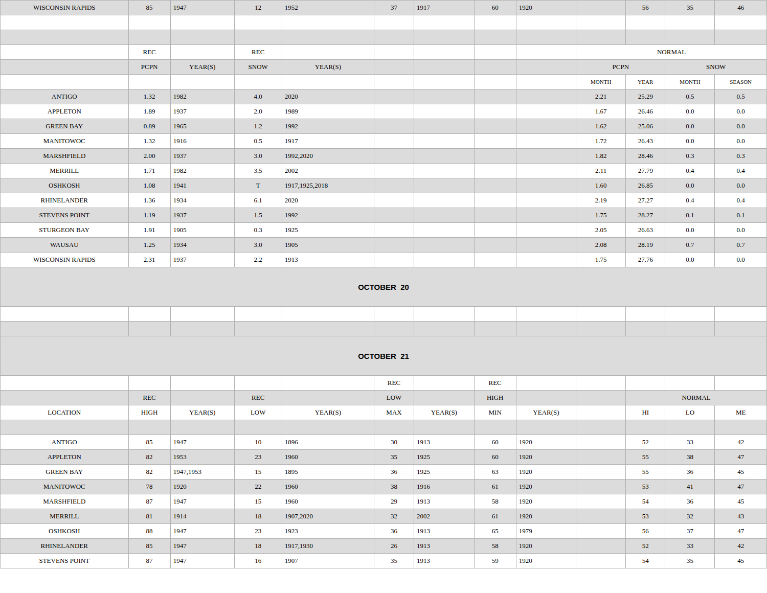| WISCONSIN RAPIDS | 85 | 1947 | 12 | 1952 | 37 | 1917 | 60 | 1920 | | 56 | 35 | 46 |
| | REC | | REC | | | | | | NORMAL |
| | PCPN | YEAR(S) | SNOW | YEAR(S) | | | | | PCPN | SNOW |
| | | | | | | | | | MONTH | YEAR | MONTH | SEASON |
| ANTIGO | 1.32 | 1982 | 4.0 | 2020 | | | | | 2.21 | 25.29 | 0.5 | 0.5 |
| APPLETON | 1.89 | 1937 | 2.0 | 1989 | | | | | 1.67 | 26.46 | 0.0 | 0.0 |
| GREEN BAY | 0.89 | 1965 | 1.2 | 1992 | | | | | 1.62 | 25.06 | 0.0 | 0.0 |
| MANITOWOC | 1.32 | 1916 | 0.5 | 1917 | | | | | 1.72 | 26.43 | 0.0 | 0.0 |
| MARSHFIELD | 2.00 | 1937 | 3.0 | 1992,2020 | | | | | 1.82 | 28.46 | 0.3 | 0.3 |
| MERRILL | 1.71 | 1982 | 3.5 | 2002 | | | | | 2.11 | 27.79 | 0.4 | 0.4 |
| OSHKOSH | 1.08 | 1941 | T | 1917,1925,2018 | | | | | 1.60 | 26.85 | 0.0 | 0.0 |
| RHINELANDER | 1.36 | 1934 | 6.1 | 2020 | | | | | 2.19 | 27.27 | 0.4 | 0.4 |
| STEVENS POINT | 1.19 | 1937 | 1.5 | 1992 | | | | | 1.75 | 28.27 | 0.1 | 0.1 |
| STURGEON BAY | 1.91 | 1905 | 0.3 | 1925 | | | | | 2.05 | 26.63 | 0.0 | 0.0 |
| WAUSAU | 1.25 | 1934 | 3.0 | 1905 | | | | | 2.08 | 28.19 | 0.7 | 0.7 |
| WISCONSIN RAPIDS | 2.31 | 1937 | 2.2 | 1913 | | | | | 1.75 | 27.76 | 0.0 | 0.0 |
| OCTOBER 20 |
| OCTOBER 21 |
| | | | | | REC | | REC | | | | | |
| | REC | | REC | | LOW | | HIGH | | | NORMAL |
| LOCATION | HIGH | YEAR(S) | LOW | YEAR(S) | MAX | YEAR(S) | MIN | YEAR(S) | | HI | LO | ME |
| ANTIGO | 85 | 1947 | 10 | 1896 | 30 | 1913 | 60 | 1920 | | 52 | 33 | 42 |
| APPLETON | 82 | 1953 | 23 | 1960 | 35 | 1925 | 60 | 1920 | | 55 | 38 | 47 |
| GREEN BAY | 82 | 1947,1953 | 15 | 1895 | 36 | 1925 | 63 | 1920 | | 55 | 36 | 45 |
| MANITOWOC | 78 | 1920 | 22 | 1960 | 38 | 1916 | 61 | 1920 | | 53 | 41 | 47 |
| MARSHFIELD | 87 | 1947 | 15 | 1960 | 29 | 1913 | 58 | 1920 | | 54 | 36 | 45 |
| MERRILL | 81 | 1914 | 18 | 1907,2020 | 32 | 2002 | 61 | 1920 | | 53 | 32 | 43 |
| OSHKOSH | 88 | 1947 | 23 | 1923 | 36 | 1913 | 65 | 1979 | | 56 | 37 | 47 |
| RHINELANDER | 85 | 1947 | 18 | 1917,1930 | 26 | 1913 | 58 | 1920 | | 52 | 33 | 42 |
| STEVENS POINT | 87 | 1947 | 16 | 1907 | 35 | 1913 | 59 | 1920 | | 54 | 35 | 45 |